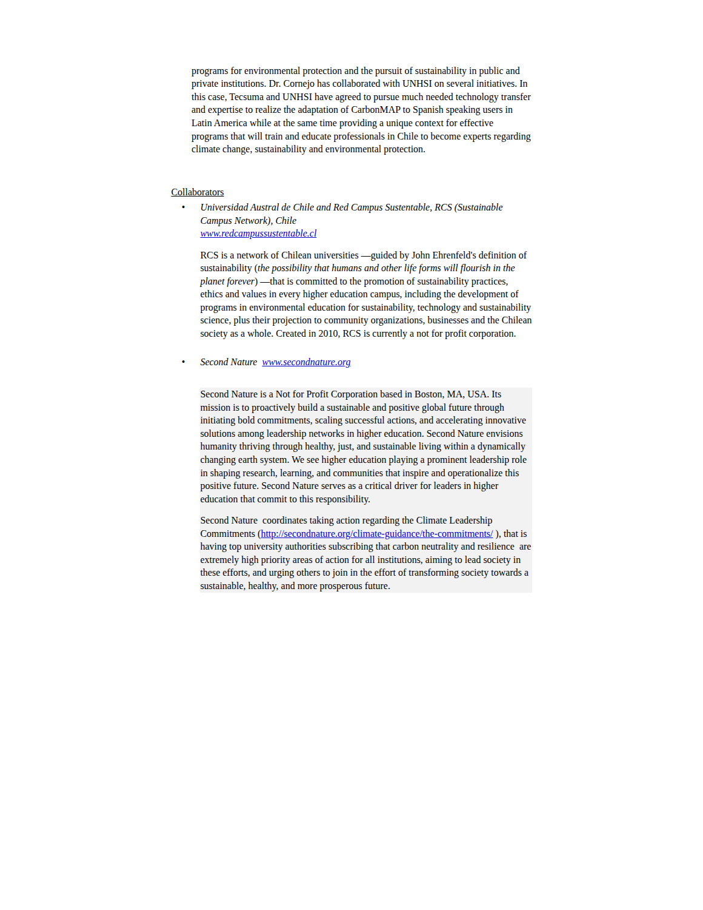programs for environmental protection and the pursuit of sustainability in public and private institutions. Dr. Cornejo has collaborated with UNHSI on several initiatives. In this case, Tecsuma and UNHSI have agreed to pursue much needed technology transfer and expertise to realize the adaptation of CarbonMAP to Spanish speaking users in Latin America while at the same time providing a unique context for effective programs that will train and educate professionals in Chile to become experts regarding climate change, sustainability and environmental protection.
Collaborators
Universidad Austral de Chile and Red Campus Sustentable, RCS (Sustainable Campus Network), Chile
www.redcampussustentable.cl
RCS is a network of Chilean universities —guided by John Ehrenfeld's definition of sustainability (the possibility that humans and other life forms will flourish in the planet forever) —that is committed to the promotion of sustainability practices, ethics and values in every higher education campus, including the development of programs in environmental education for sustainability, technology and sustainability science, plus their projection to community organizations, businesses and the Chilean society as a whole. Created in 2010, RCS is currently a not for profit corporation.
Second Nature www.secondnature.org
Second Nature is a Not for Profit Corporation based in Boston, MA, USA. Its mission is to proactively build a sustainable and positive global future through initiating bold commitments, scaling successful actions, and accelerating innovative solutions among leadership networks in higher education. Second Nature envisions humanity thriving through healthy, just, and sustainable living within a dynamically changing earth system. We see higher education playing a prominent leadership role in shaping research, learning, and communities that inspire and operationalize this positive future. Second Nature serves as a critical driver for leaders in higher education that commit to this responsibility.
Second Nature coordinates taking action regarding the Climate Leadership Commitments (http://secondnature.org/climate-guidance/the-commitments/ ), that is having top university authorities subscribing that carbon neutrality and resilience are extremely high priority areas of action for all institutions, aiming to lead society in these efforts, and urging others to join in the effort of transforming society towards a sustainable, healthy, and more prosperous future.